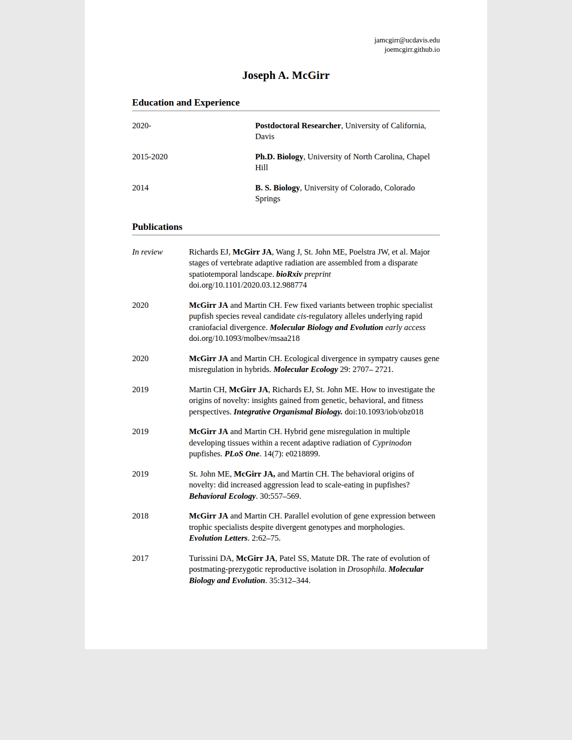jamcgirr@ucdavis.edu
joemcgirr.github.io
Joseph A. McGirr
Education and Experience
| 2020- | Postdoctoral Researcher , University of California, Davis |
| 2015-2020 | Ph.D. Biology , University of North Carolina, Chapel Hill |
| 2014 | B. S. Biology , University of Colorado, Colorado Springs |
Publications
| In review | Richards EJ, McGirr JA , Wang J, St. John ME, Poelstra JW, et al. Major stages of vertebrate adaptive radiation are assembled from a disparate spatiotemporal landscape. bioRxiv preprint doi.org/10.1101/2020.03.12.988774 |
| 2020 | McGirr JA and Martin CH. Few fixed variants between trophic specialist pupfish species reveal candidate cis -regulatory alleles underlying rapid craniofacial divergence. Molecular Biology and Evolution early access doi.org/10.1093/molbev/msaa218 |
| 2020 | McGirr JA and Martin CH. Ecological divergence in sympatry causes gene misregulation in hybrids. Molecular Ecology 29: 2707– 2721. |
| 2019 | Martin CH, McGirr JA , Richards EJ, St. John ME. How to investigate the origins of novelty: insights gained from genetic, behavioral, and fitness perspectives. Integrative Organismal Biology. doi:10.1093/iob/obz018 |
| 2019 | McGirr JA and Martin CH. Hybrid gene misregulation in multiple developing tissues within a recent adaptive radiation of Cyprinodon pupfishes. PLoS One . 14(7): e0218899. |
| 2019 | St. John ME, McGirr JA, and Martin CH. The behavioral origins of novelty: did increased aggression lead to scale-eating in pupfishes? Behavioral Ecology . 30:557–569. |
| 2018 | McGirr JA and Martin CH. Parallel evolution of gene expression between trophic specialists despite divergent genotypes and morphologies. Evolution Letters . 2:62–75. |
| 2017 | Turissini DA, McGirr JA , Patel SS, Matute DR. The rate of evolution of postmating-prezygotic reproductive isolation in Drosophila . Molecular Biology and Evolution . 35:312–344. |